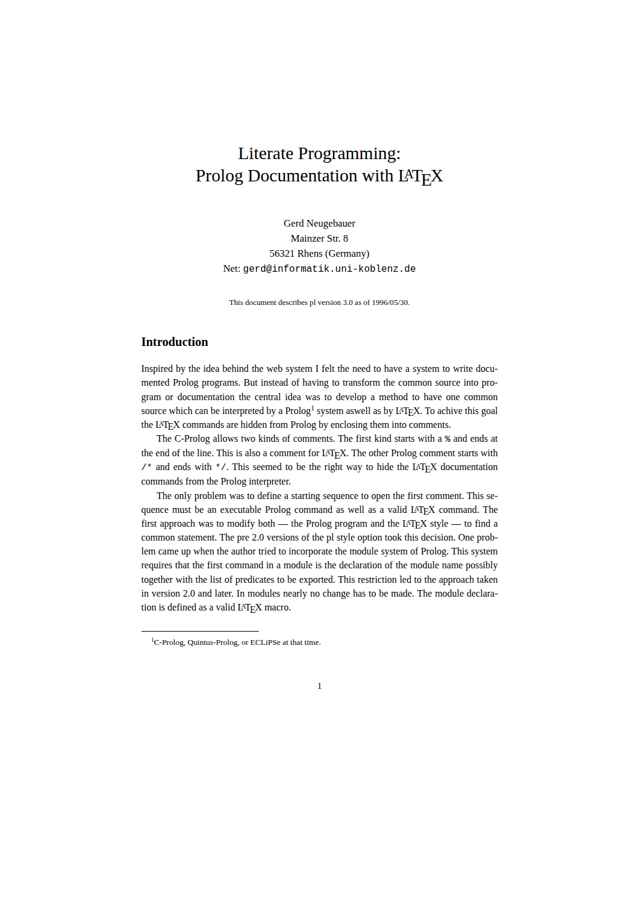Literate Programming:
Prolog Documentation with La Te X
Gerd Neugebauer
Mainzer Str. 8
56321 Rhens (Germany)
Net: gerd@informatik.uni-koblenz.de
This document describes pl version 3.0 as of 1996/05/30.
Introduction
Inspired by the idea behind the web system I felt the need to have a system to write documented Prolog programs. But instead of having to transform the common source into program or documentation the central idea was to develop a method to have one common source which can be interpreted by a Prolog1 system aswell as by La Te X. To achive this goal the La Te X commands are hidden from Prolog by enclosing them into comments.
The C-Prolog allows two kinds of comments. The first kind starts with a % and ends at the end of the line. This is also a comment for La Te X. The other Prolog comment starts with /* and ends with */. This seemed to be the right way to hide the La Te X documentation commands from the Prolog interpreter.
The only problem was to define a starting sequence to open the first comment. This sequence must be an executable Prolog command as well as a valid La Te X command. The first approach was to modify both — the Prolog program and the La Te X style — to find a common statement. The pre 2.0 versions of the pl style option took this decision. One problem came up when the author tried to incorporate the module system of Prolog. This system requires that the first command in a module is the declaration of the module name possibly together with the list of predicates to be exported. This restriction led to the approach taken in version 2.0 and later. In modules nearly no change has to be made. The module declaration is defined as a valid La Te X macro.
1C-Prolog, Quintus-Prolog, or ECLiPSe at that time.
1